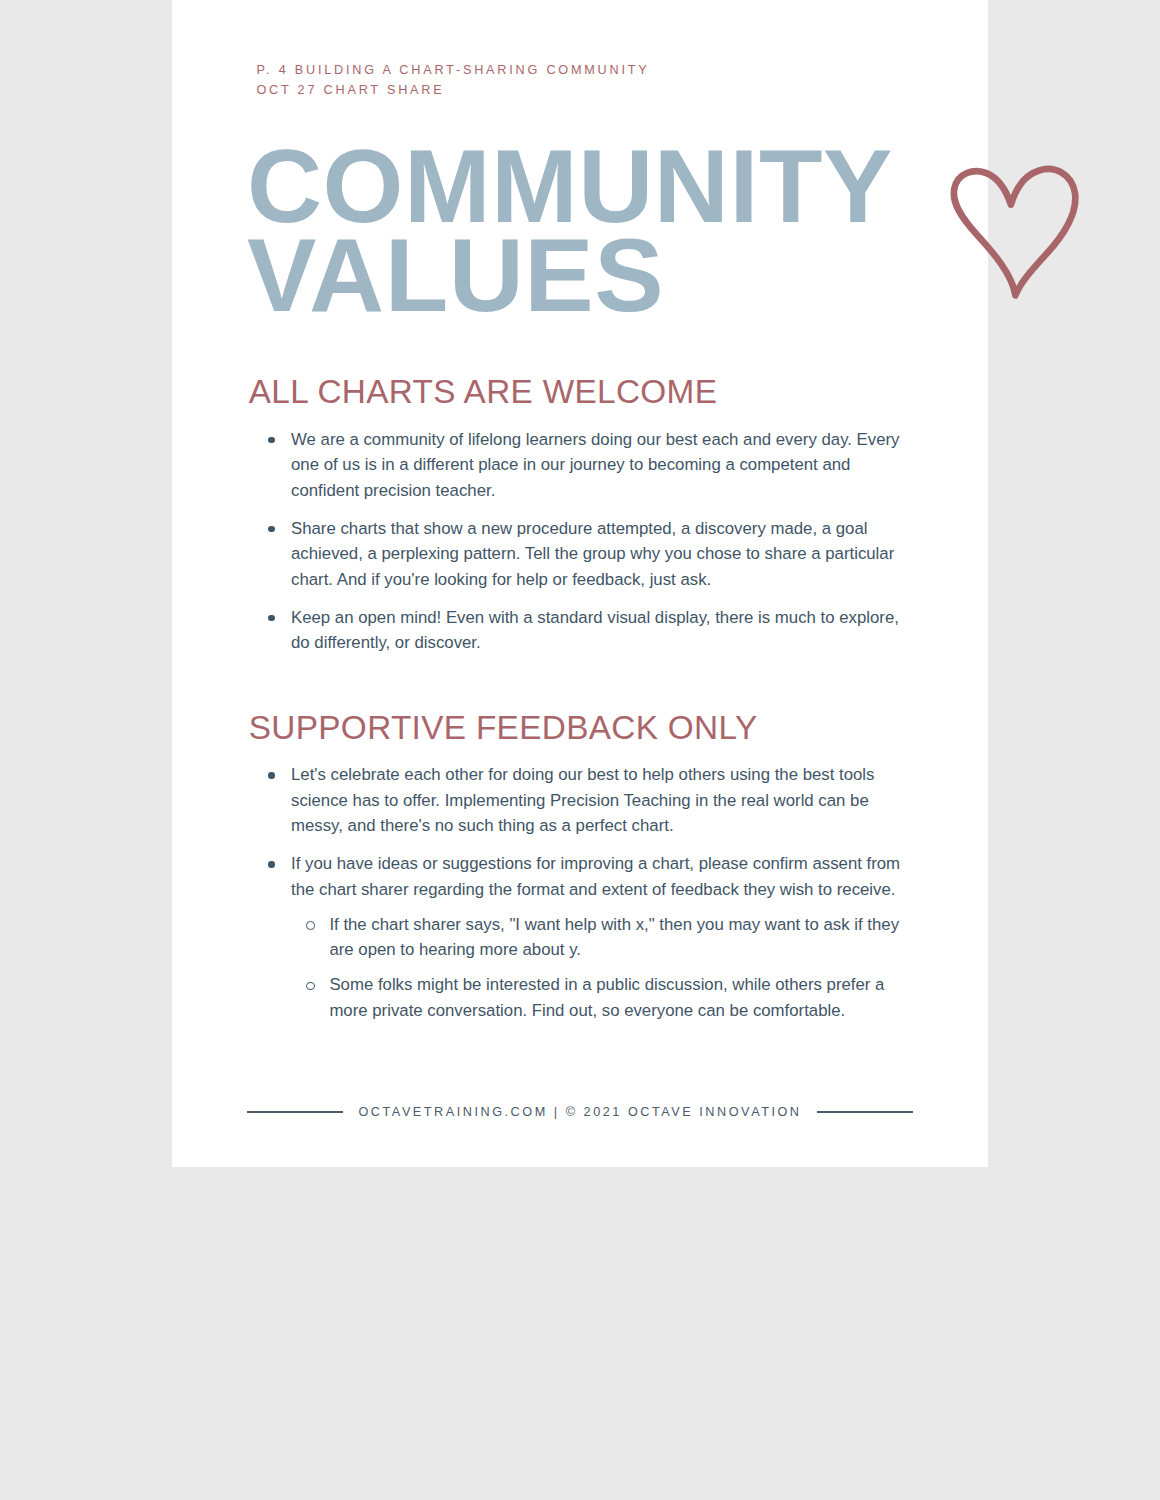P. 4 Building a Chart-Sharing Community Oct 27 Chart Share
Community
Values
All Charts Are Welcome
We are a community of lifelong learners doing our best each and every day. Every one of us is in a different place in our journey to becoming a competent and confident precision teacher.
Share charts that show a new procedure attempted, a discovery made, a goal achieved, a perplexing pattern. Tell the group why you chose to share a particular chart. And if you're looking for help or feedback, just ask.
Keep an open mind! Even with a standard visual display, there is much to explore, do differently, or discover.
Supportive Feedback Only
Let's celebrate each other for doing our best to help others using the best tools science has to offer. Implementing Precision Teaching in the real world can be messy, and there's no such thing as a perfect chart.
If you have ideas or suggestions for improving a chart, please confirm assent from the chart sharer regarding the format and extent of feedback they wish to receive.
If the chart sharer says, "I want help with x," then you may want to ask if they are open to hearing more about y.
Some folks might be interested in a public discussion, while others prefer a more private conversation. Find out, so everyone can be comfortable.
octavetraining.com | © 2021 Octave Innovation